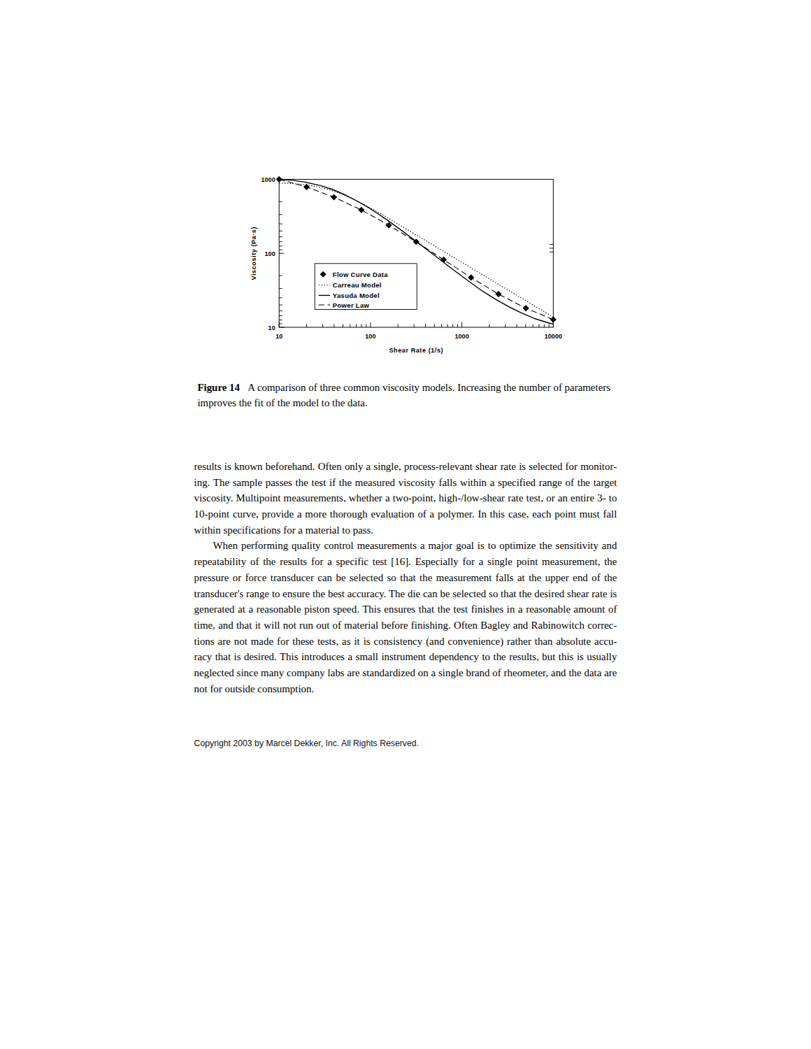1000 100 10 10 100 1000 10000 Shear Rate (1/s) Viscosity (Pa·s) Flow Curve Data Carreau Model Yasuda Model Power Law
Figure 14 A comparison of three common viscosity models. Increasing the number of parameters improves the fit of the model to the data.
results is known beforehand. Often only a single, process-relevant shear rate is selected for monitoring. The sample passes the test if the measured viscosity falls within a specified range of the target viscosity. Multipoint measurements, whether a two-point, high-/low-shear rate test, or an entire 3- to 10-point curve, provide a more thorough evaluation of a polymer. In this case, each point must fall within specifications for a material to pass.
When performing quality control measurements a major goal is to optimize the sensitivity and repeatability of the results for a specific test [16]. Especially for a single point measurement, the pressure or force transducer can be selected so that the measurement falls at the upper end of the transducer's range to ensure the best accuracy. The die can be selected so that the desired shear rate is generated at a reasonable piston speed. This ensures that the test finishes in a reasonable amount of time, and that it will not run out of material before finishing. Often Bagley and Rabinowitch corrections are not made for these tests, as it is consistency (and convenience) rather than absolute accuracy that is desired. This introduces a small instrument dependency to the results, but this is usually neglected since many company labs are standardized on a single brand of rheometer, and the data are not for outside consumption.
Copyright 2003 by Marcel Dekker, Inc. All Rights Reserved.